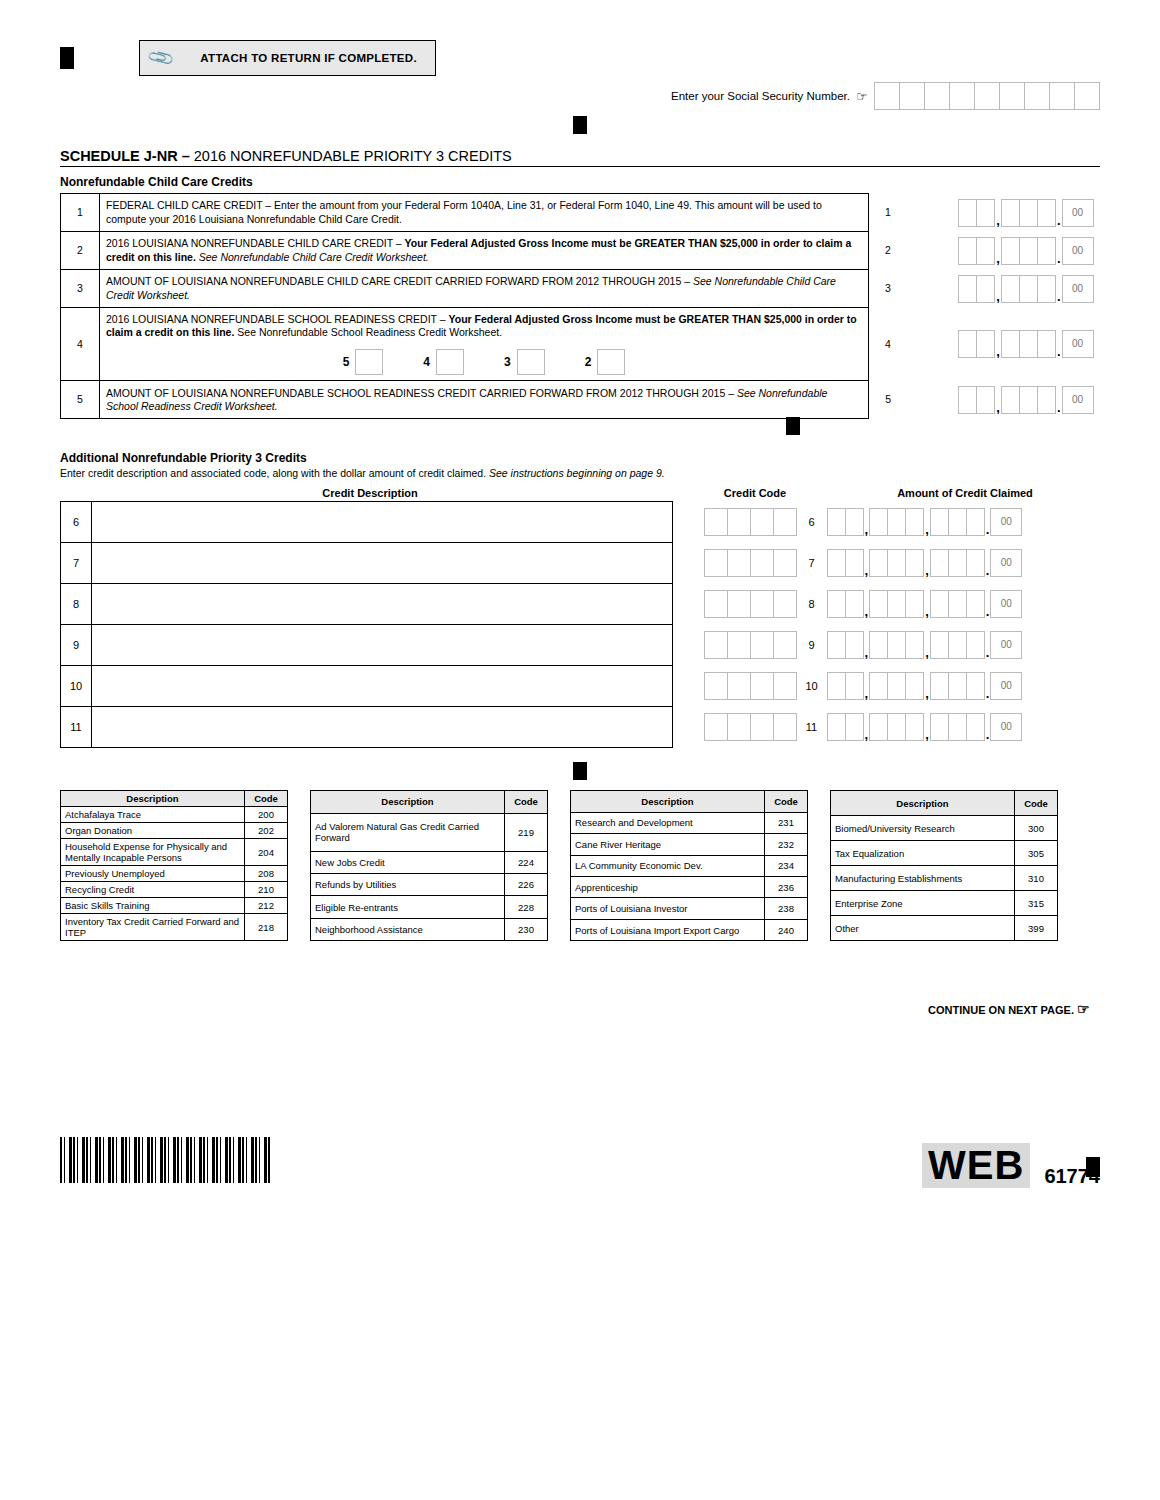📎 ATTACH TO RETURN IF COMPLETED.
Enter your Social Security Number. ☞
SCHEDULE J-NR – 2016 NONREFUNDABLE PRIORITY 3 CREDITS
Nonrefundable Child Care Credits
| 1 | FEDERAL CHILD CARE CREDIT – Enter the amount from your Federal Form 1040A, Line 31, or Federal Form 1040, Line 49. This amount will be used to compute your 2016 Louisiana Nonrefundable Child Care Credit. | 1 | , . 00 |
| 2 | 2016 LOUISIANA NONREFUNDABLE CHILD CARE CREDIT – Your Federal Adjusted Gross Income must be GREATER THAN $25,000 in order to claim a credit on this line. See Nonrefundable Child Care Credit Worksheet. | 2 | , . 00 |
| 3 | AMOUNT OF LOUISIANA NONREFUNDABLE CHILD CARE CREDIT CARRIED FORWARD FROM 2012 THROUGH 2015 – See Nonrefundable Child Care Credit Worksheet. | 3 | , . 00 |
| 4 | 2016 LOUISIANA NONREFUNDABLE SCHOOL READINESS CREDIT – Your Federal Adjusted Gross Income must be GREATER THAN $25,000 in order to claim a credit on this line. See Nonrefundable School Readiness Credit Worksheet. 5 4 3 2 | 4 | , . 00 |
| 5 | AMOUNT OF LOUISIANA NONREFUNDABLE SCHOOL READINESS CREDIT CARRIED FORWARD FROM 2012 THROUGH 2015 – See Nonrefundable School Readiness Credit Worksheet. | 5 | , . 00 |
Additional Nonrefundable Priority 3 Credits
Enter credit description and associated code, along with the dollar amount of credit claimed. See instructions beginning on page 9.
Credit Description
Credit Code
Amount of Credit Claimed
| 6 | | | | 6 | , , . 00 |
| 7 | | | | 7 | , , . 00 |
| 8 | | | | 8 | , , . 00 |
| 9 | | | | 9 | , , . 00 |
| 10 | | | | 10 | , , . 00 |
| 11 | | | | 11 | , , . 00 |
| Description | Code |
| --- | --- |
| Atchafalaya Trace | 200 |
| Organ Donation | 202 |
| Household Expense for Physically and Mentally Incapable Persons | 204 |
| Previously Unemployed | 208 |
| Recycling Credit | 210 |
| Basic Skills Training | 212 |
| Inventory Tax Credit Carried Forward and ITEP | 218 |
| Description | Code |
| --- | --- |
| Ad Valorem Natural Gas Credit Carried Forward | 219 |
| New Jobs Credit | 224 |
| Refunds by Utilities | 226 |
| Eligible Re-entrants | 228 |
| Neighborhood Assistance | 230 |
| Description | Code |
| --- | --- |
| Research and Development | 231 |
| Cane River Heritage | 232 |
| LA Community Economic Dev. | 234 |
| Apprenticeship | 236 |
| Ports of Louisiana Investor | 238 |
| Ports of Louisiana Import Export Cargo | 240 |
| Description | Code |
| --- | --- |
| Biomed/University Research | 300 |
| Tax Equalization | 305 |
| Manufacturing Establishments | 310 |
| Enterprise Zone | 315 |
| Other | 399 |
CONTINUE ON NEXT PAGE. ☞
WEB 61774